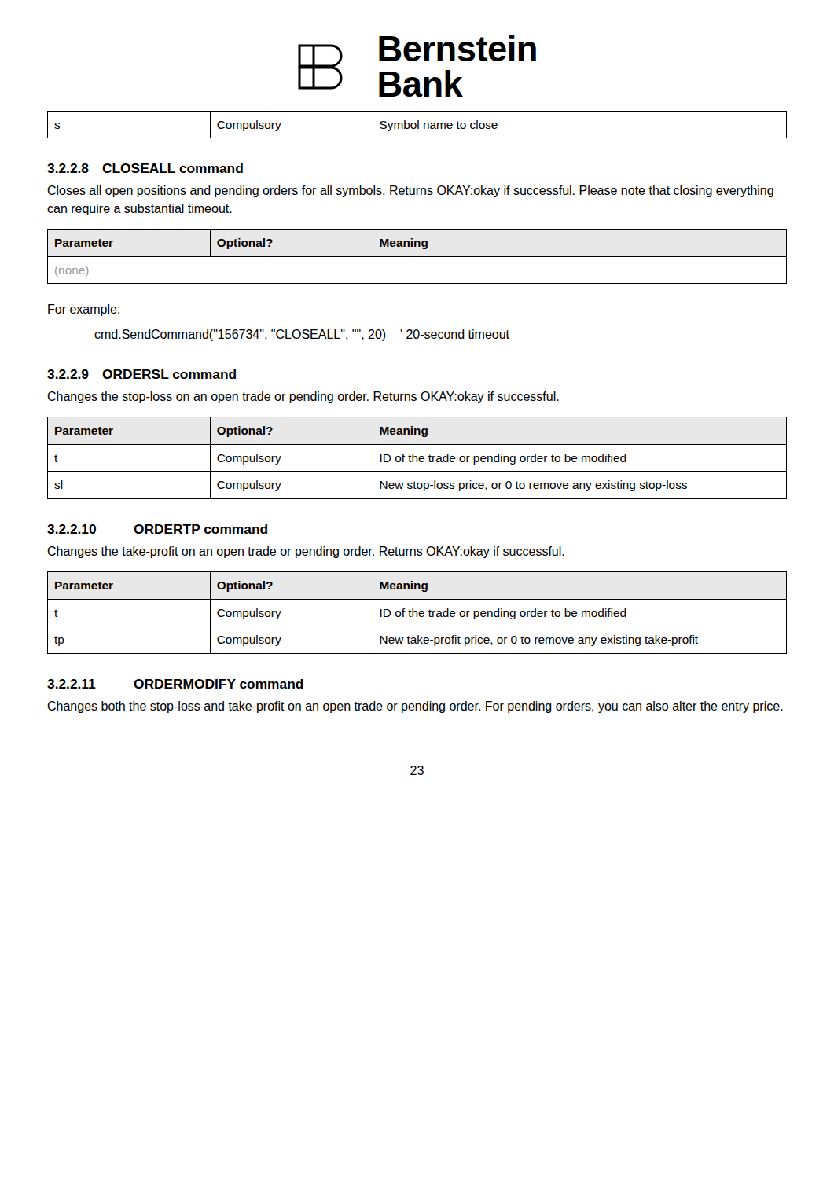Bernstein
Bank
| s | Compulsory | Symbol name to close |
3.2.2.8 CLOSEALL command
Closes all open positions and pending orders for all symbols. Returns OKAY:okay if successful. Please note that closing everything can require a substantial timeout.
| Parameter | Optional? | Meaning |
| --- | --- | --- |
| (none) |
For example:
cmd.SendCommand("156734", "CLOSEALL", "", 20) ' 20-second timeout
3.2.2.9 ORDERSL command
Changes the stop-loss on an open trade or pending order. Returns OKAY:okay if successful.
| Parameter | Optional? | Meaning |
| --- | --- | --- |
| t | Compulsory | ID of the trade or pending order to be modified |
| sl | Compulsory | New stop-loss price, or 0 to remove any existing stop-loss |
3.2.2.10 ORDERTP command
Changes the take-profit on an open trade or pending order. Returns OKAY:okay if successful.
| Parameter | Optional? | Meaning |
| --- | --- | --- |
| t | Compulsory | ID of the trade or pending order to be modified |
| tp | Compulsory | New take-profit price, or 0 to remove any existing take-profit |
3.2.2.11 ORDERMODIFY command
Changes both the stop-loss and take-profit on an open trade or pending order. For pending orders, you can also alter the entry price.
23